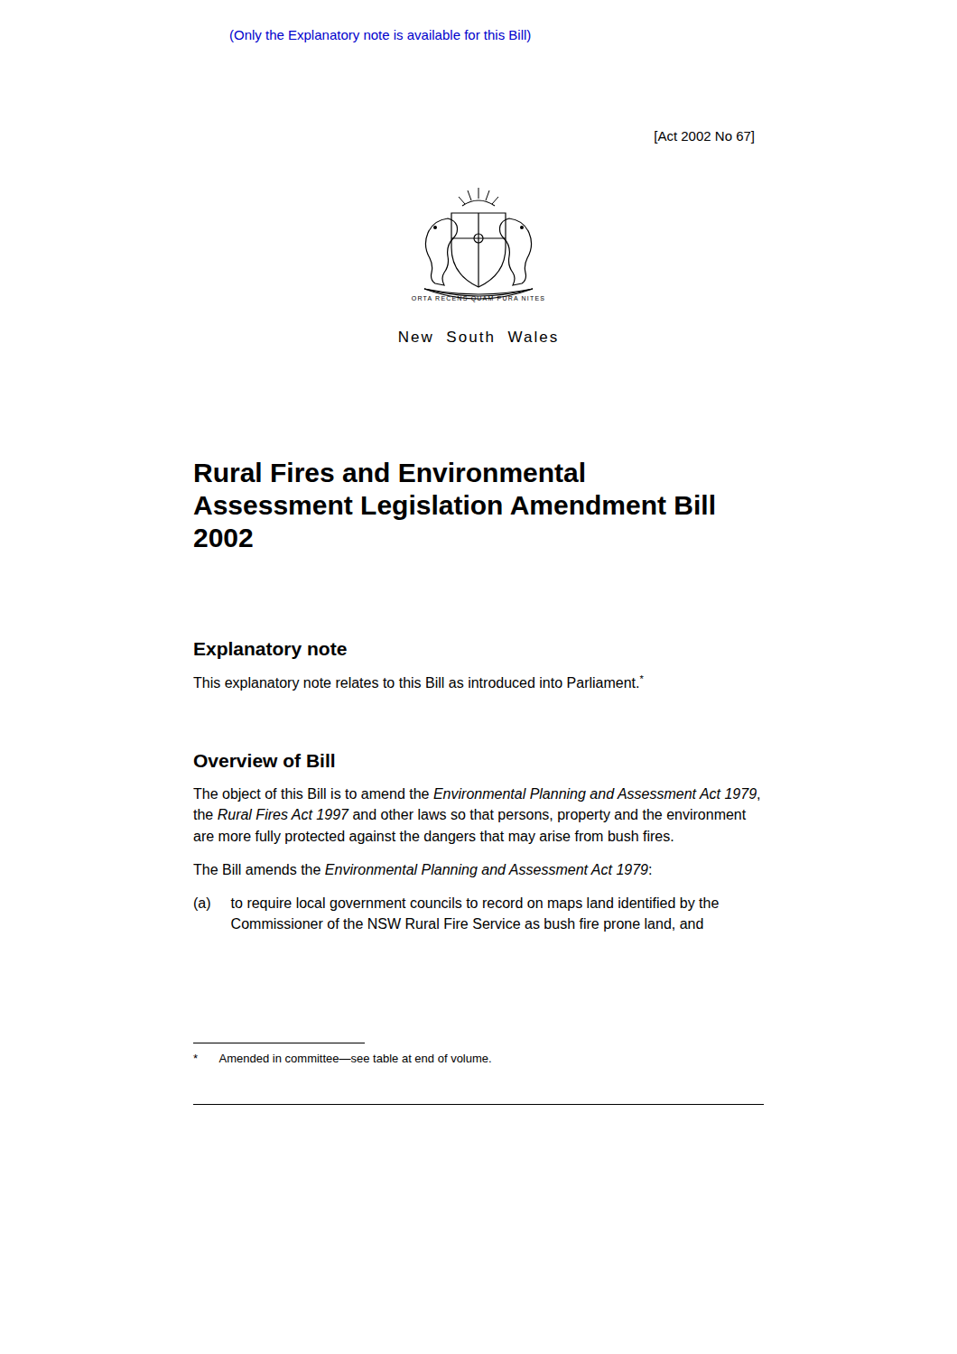(Only the Explanatory note is available for this Bill)
[Act 2002 No 67]
ORTA RECENS QUAM PURA NITES
New South Wales
Rural Fires and Environmental Assessment Legislation Amendment Bill 2002
Explanatory note
This explanatory note relates to this Bill as introduced into Parliament.*
Overview of Bill
The object of this Bill is to amend the Environmental Planning and Assessment Act 1979, the Rural Fires Act 1997 and other laws so that persons, property and the environment are more fully protected against the dangers that may arise from bush fires.
The Bill amends the Environmental Planning and Assessment Act 1979:
(a) to require local government councils to record on maps land identified by the Commissioner of the NSW Rural Fire Service as bush fire prone land, and
* Amended in committee—see table at end of volume.